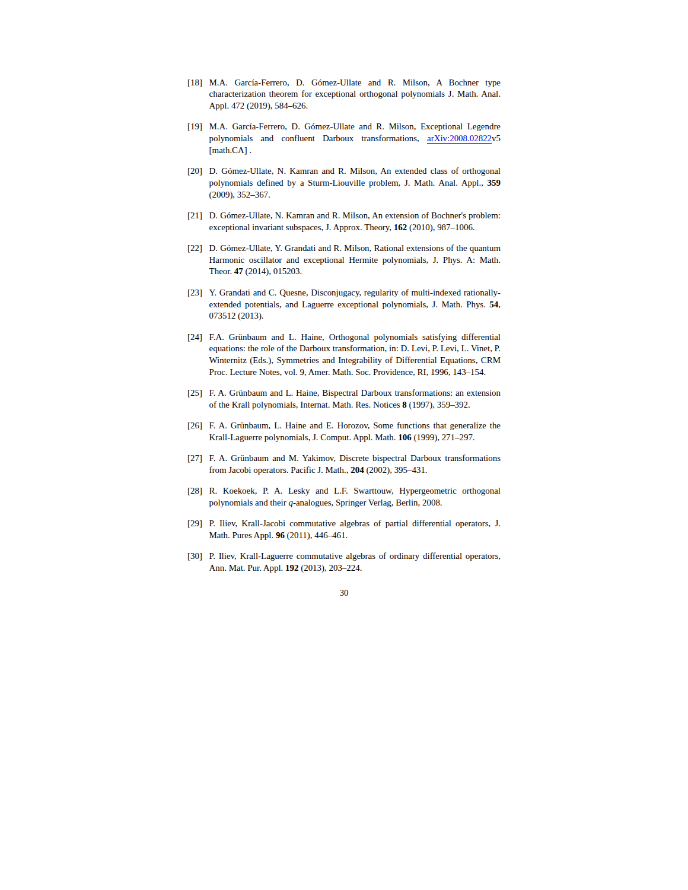[18] M.A. García-Ferrero, D. Gómez-Ullate and R. Milson, A Bochner type characterization theorem for exceptional orthogonal polynomials J. Math. Anal. Appl. 472 (2019), 584–626.
[19] M.A. García-Ferrero, D. Gómez-Ullate and R. Milson, Exceptional Legendre polynomials and confluent Darboux transformations, arXiv:2008.02822v5 [math.CA] .
[20] D. Gómez-Ullate, N. Kamran and R. Milson, An extended class of orthogonal polynomials defined by a Sturm-Liouville problem, J. Math. Anal. Appl., 359 (2009), 352–367.
[21] D. Gómez-Ullate, N. Kamran and R. Milson, An extension of Bochner's problem: exceptional invariant subspaces, J. Approx. Theory, 162 (2010), 987–1006.
[22] D. Gómez-Ullate, Y. Grandati and R. Milson, Rational extensions of the quantum Harmonic oscillator and exceptional Hermite polynomials, J. Phys. A: Math. Theor. 47 (2014), 015203.
[23] Y. Grandati and C. Quesne, Disconjugacy, regularity of multi-indexed rationally-extended potentials, and Laguerre exceptional polynomials, J. Math. Phys. 54, 073512 (2013).
[24] F.A. Grünbaum and L. Haine, Orthogonal polynomials satisfying differential equations: the role of the Darboux transformation, in: D. Levi, P. Levi, L. Vinet, P. Winternitz (Eds.), Symmetries and Integrability of Differential Equations, CRM Proc. Lecture Notes, vol. 9, Amer. Math. Soc. Providence, RI, 1996, 143–154.
[25] F. A. Grünbaum and L. Haine, Bispectral Darboux transformations: an extension of the Krall polynomials, Internat. Math. Res. Notices 8 (1997), 359–392.
[26] F. A. Grünbaum, L. Haine and E. Horozov, Some functions that generalize the Krall-Laguerre polynomials, J. Comput. Appl. Math. 106 (1999), 271–297.
[27] F. A. Grünbaum and M. Yakimov, Discrete bispectral Darboux transformations from Jacobi operators. Pacific J. Math., 204 (2002), 395–431.
[28] R. Koekoek, P. A. Lesky and L.F. Swarttouw, Hypergeometric orthogonal polynomials and their q-analogues, Springer Verlag, Berlin, 2008.
[29] P. Iliev, Krall-Jacobi commutative algebras of partial differential operators, J. Math. Pures Appl. 96 (2011), 446–461.
[30] P. Iliev, Krall-Laguerre commutative algebras of ordinary differential operators, Ann. Mat. Pur. Appl. 192 (2013), 203–224.
30